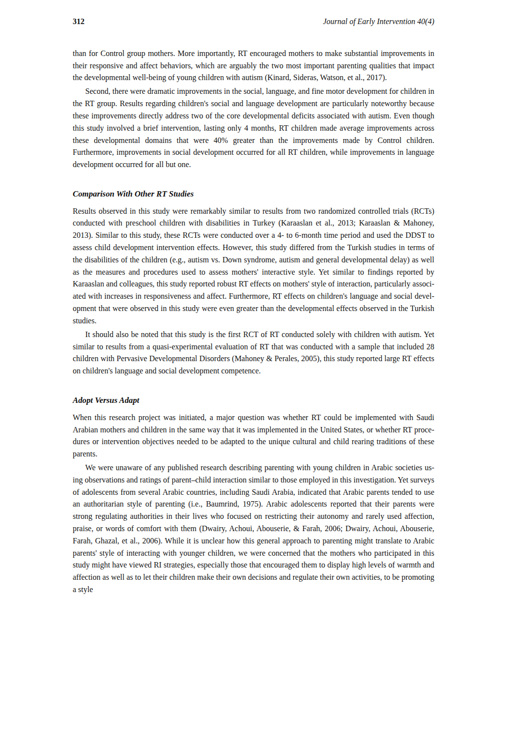312 Journal of Early Intervention 40(4)
than for Control group mothers. More importantly, RT encouraged mothers to make substantial improvements in their responsive and affect behaviors, which are arguably the two most important parenting qualities that impact the developmental well-being of young children with autism (Kinard, Sideras, Watson, et al., 2017).
Second, there were dramatic improvements in the social, language, and fine motor development for children in the RT group. Results regarding children's social and language development are particularly noteworthy because these improvements directly address two of the core developmental deficits associated with autism. Even though this study involved a brief intervention, lasting only 4 months, RT children made average improvements across these developmental domains that were 40% greater than the improvements made by Control children. Furthermore, improvements in social development occurred for all RT children, while improvements in language development occurred for all but one.
Comparison With Other RT Studies
Results observed in this study were remarkably similar to results from two randomized controlled trials (RCTs) conducted with preschool children with disabilities in Turkey (Karaaslan et al., 2013; Karaaslan & Mahoney, 2013). Similar to this study, these RCTs were conducted over a 4- to 6-month time period and used the DDST to assess child development intervention effects. However, this study differed from the Turkish studies in terms of the disabilities of the children (e.g., autism vs. Down syndrome, autism and general developmental delay) as well as the measures and procedures used to assess mothers' interactive style. Yet similar to findings reported by Karaaslan and colleagues, this study reported robust RT effects on mothers' style of interaction, particularly associated with increases in responsiveness and affect. Furthermore, RT effects on children's language and social development that were observed in this study were even greater than the developmental effects observed in the Turkish studies.
It should also be noted that this study is the first RCT of RT conducted solely with children with autism. Yet similar to results from a quasi-experimental evaluation of RT that was conducted with a sample that included 28 children with Pervasive Developmental Disorders (Mahoney & Perales, 2005), this study reported large RT effects on children's language and social development competence.
Adopt Versus Adapt
When this research project was initiated, a major question was whether RT could be implemented with Saudi Arabian mothers and children in the same way that it was implemented in the United States, or whether RT procedures or intervention objectives needed to be adapted to the unique cultural and child rearing traditions of these parents.
We were unaware of any published research describing parenting with young children in Arabic societies using observations and ratings of parent–child interaction similar to those employed in this investigation. Yet surveys of adolescents from several Arabic countries, including Saudi Arabia, indicated that Arabic parents tended to use an authoritarian style of parenting (i.e., Baumrind, 1975). Arabic adolescents reported that their parents were strong regulating authorities in their lives who focused on restricting their autonomy and rarely used affection, praise, or words of comfort with them (Dwairy, Achoui, Abouserie, & Farah, 2006; Dwairy, Achoui, Abouserie, Farah, Ghazal, et al., 2006). While it is unclear how this general approach to parenting might translate to Arabic parents' style of interacting with younger children, we were concerned that the mothers who participated in this study might have viewed RI strategies, especially those that encouraged them to display high levels of warmth and affection as well as to let their children make their own decisions and regulate their own activities, to be promoting a style